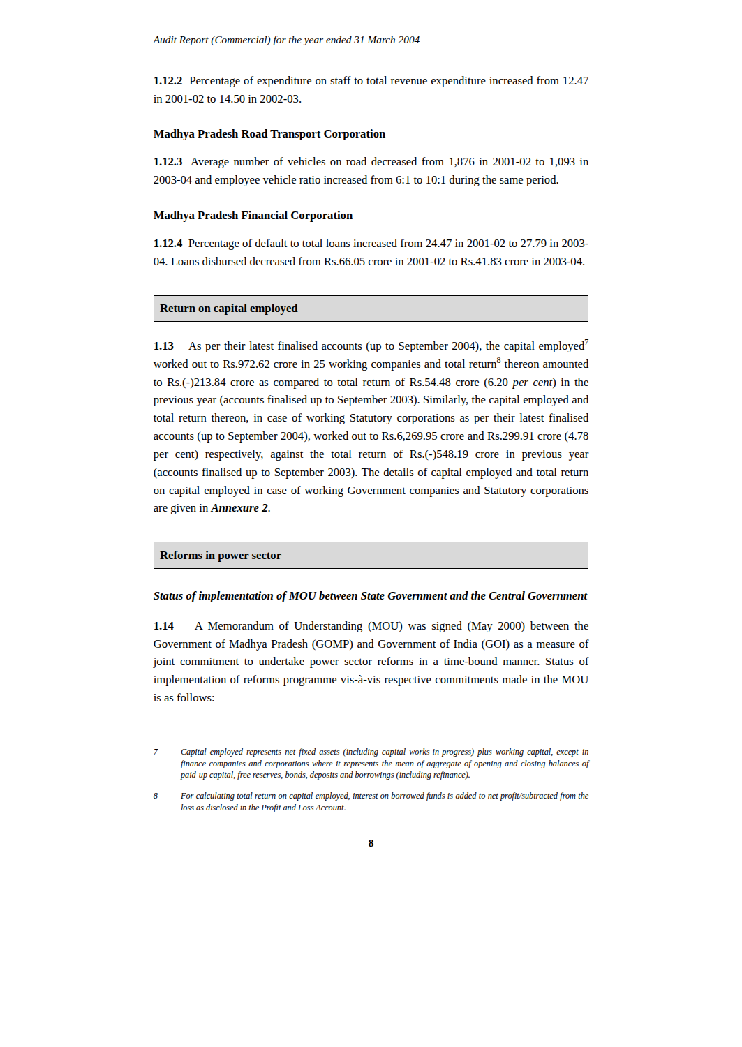Audit Report (Commercial) for the year ended 31 March 2004
1.12.2 Percentage of expenditure on staff to total revenue expenditure increased from 12.47 in 2001-02 to 14.50 in 2002-03.
Madhya Pradesh Road Transport Corporation
1.12.3 Average number of vehicles on road decreased from 1,876 in 2001-02 to 1,093 in 2003-04 and employee vehicle ratio increased from 6:1 to 10:1 during the same period.
Madhya Pradesh Financial Corporation
1.12.4 Percentage of default to total loans increased from 24.47 in 2001-02 to 27.79 in 2003-04. Loans disbursed decreased from Rs.66.05 crore in 2001-02 to Rs.41.83 crore in 2003-04.
Return on capital employed
1.13 As per their latest finalised accounts (up to September 2004), the capital employed7 worked out to Rs.972.62 crore in 25 working companies and total return8 thereon amounted to Rs.(-)213.84 crore as compared to total return of Rs.54.48 crore (6.20 per cent) in the previous year (accounts finalised up to September 2003). Similarly, the capital employed and total return thereon, in case of working Statutory corporations as per their latest finalised accounts (up to September 2004), worked out to Rs.6,269.95 crore and Rs.299.91 crore (4.78 per cent) respectively, against the total return of Rs.(-)548.19 crore in previous year (accounts finalised up to September 2003). The details of capital employed and total return on capital employed in case of working Government companies and Statutory corporations are given in Annexure 2.
Reforms in power sector
Status of implementation of MOU between State Government and the Central Government
1.14 A Memorandum of Understanding (MOU) was signed (May 2000) between the Government of Madhya Pradesh (GOMP) and Government of India (GOI) as a measure of joint commitment to undertake power sector reforms in a time-bound manner. Status of implementation of reforms programme vis-à-vis respective commitments made in the MOU is as follows:
7
Capital employed represents net fixed assets (including capital works-in-progress) plus working capital, except in finance companies and corporations where it represents the mean of aggregate of opening and closing balances of paid-up capital, free reserves, bonds, deposits and borrowings (including refinance).
8
For calculating total return on capital employed, interest on borrowed funds is added to net profit/subtracted from the loss as disclosed in the Profit and Loss Account.
8